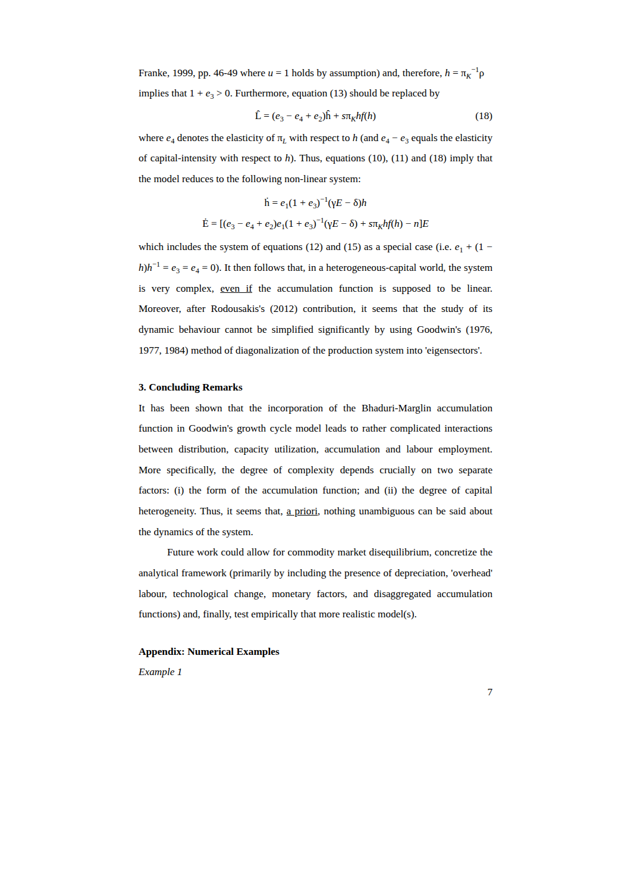Franke, 1999, pp. 46-49 where u = 1 holds by assumption) and, therefore, h = πK−1ρ
implies that 1 + e3 > 0. Furthermore, equation (13) should be replaced by
L̂ = (e3 − e4 + e2)ĥ + sπKhf(h) (18)
where e4 denotes the elasticity of πL with respect to h (and e4 − e3 equals the elasticity of capital-intensity with respect to h). Thus, equations (10), (11) and (18) imply that the model reduces to the following non-linear system:
ḣ = e1(1 + e3)−1(γE − δ)h
Ė = [(e3 − e4 + e2)e1(1 + e3)−1(γE − δ) + sπKhf(h) − n]E
which includes the system of equations (12) and (15) as a special case (i.e. e1 + (1 − h)h−1 = e3 = e4 = 0). It then follows that, in a heterogeneous-capital world, the system is very complex, even if the accumulation function is supposed to be linear. Moreover, after Rodousakis's (2012) contribution, it seems that the study of its dynamic behaviour cannot be simplified significantly by using Goodwin's (1976, 1977, 1984) method of diagonalization of the production system into 'eigensectors'.
3. Concluding Remarks
It has been shown that the incorporation of the Bhaduri-Marglin accumulation function in Goodwin's growth cycle model leads to rather complicated interactions between distribution, capacity utilization, accumulation and labour employment. More specifically, the degree of complexity depends crucially on two separate factors: (i) the form of the accumulation function; and (ii) the degree of capital heterogeneity. Thus, it seems that, a priori, nothing unambiguous can be said about the dynamics of the system.
Future work could allow for commodity market disequilibrium, concretize the analytical framework (primarily by including the presence of depreciation, 'overhead' labour, technological change, monetary factors, and disaggregated accumulation functions) and, finally, test empirically that more realistic model(s).
Appendix: Numerical Examples
Example 1
7